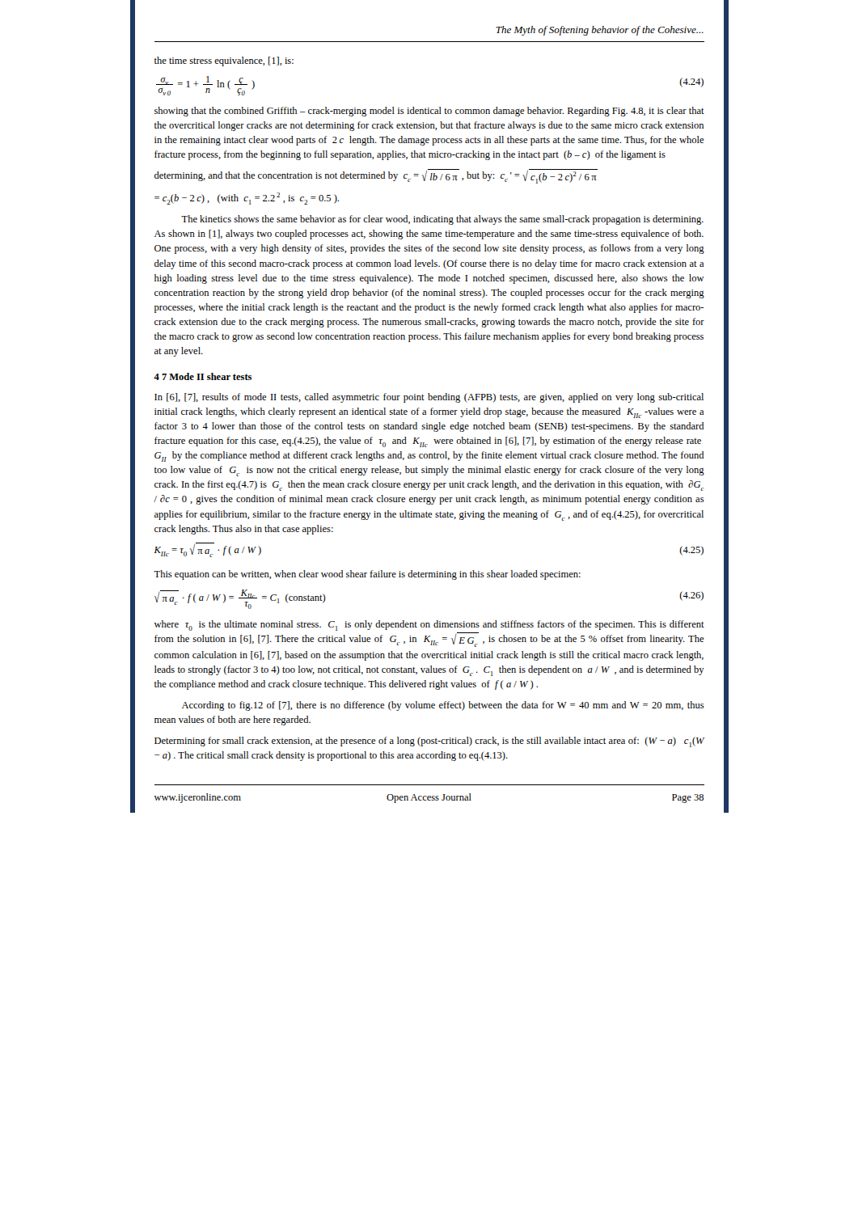The Myth of Softening behavior of the Cohesive...
the time stress equivalence, [1], is:
σv σv 0 = 1 + 1 n ln ( çç0 ) (4.24)
showing that the combined Griffith – crack-merging model is identical to common damage behavior. Regarding Fig. 4.8, it is clear that the overcritical longer cracks are not determining for crack extension, but that fracture always is due to the same micro crack extension in the remaining intact clear wood parts of 2 c length. The damage process acts in all these parts at the same time. Thus, for the whole fracture process, from the beginning to full separation, applies, that micro-cracking in the intact part (b – c) of the ligament is
determining, and that the concentration is not determined by cc = √lb / 6 π , but by: cc ' = √c1(b − 2 c)2 / 6 π
= c2(b − 2 c) , (with c1 = 2.2 2 , is c2 = 0.5 ).
The kinetics shows the same behavior as for clear wood, indicating that always the same small-crack propagation is determining. As shown in [1], always two coupled processes act, showing the same time-temperature and the same time-stress equivalence of both. One process, with a very high density of sites, provides the sites of the second low site density process, as follows from a very long delay time of this second macro-crack process at common load levels. (Of course there is no delay time for macro crack extension at a high loading stress level due to the time stress equivalence). The mode I notched specimen, discussed here, also shows the low concentration reaction by the strong yield drop behavior (of the nominal stress). The coupled processes occur for the crack merging processes, where the initial crack length is the reactant and the product is the newly formed crack length what also applies for macro-crack extension due to the crack merging process. The numerous small-cracks, growing towards the macro notch, provide the site for the macro crack to grow as second low concentration reaction process. This failure mechanism applies for every bond breaking process at any level.
4 7 Mode II shear tests
In [6], [7], results of mode II tests, called asymmetric four point bending (AFPB) tests, are given, applied on very long sub-critical initial crack lengths, which clearly represent an identical state of a former yield drop stage, because the measured KIIc -values were a factor 3 to 4 lower than those of the control tests on standard single edge notched beam (SENB) test-specimens. By the standard fracture equation for this case, eq.(4.25), the value of τ0 and KIIc were obtained in [6], [7], by estimation of the energy release rate GII by the compliance method at different crack lengths and, as control, by the finite element virtual crack closure method. The found too low value of Gc is now not the critical energy release, but simply the minimal elastic energy for crack closure of the very long crack. In the first eq.(4.7) is Gc then the mean crack closure energy per unit crack length, and the derivation in this equation, with ∂Gc / ∂c = 0 , gives the condition of minimal mean crack closure energy per unit crack length, as minimum potential energy condition as applies for equilibrium, similar to the fracture energy in the ultimate state, giving the meaning of Gc , and of eq.(4.25), for overcritical crack lengths. Thus also in that case applies:
KIIc = τ0 √π ac · f ( a / W ) (4.25)
This equation can be written, when clear wood shear failure is determining in this shear loaded specimen:
√π ac · f ( a / W ) = KIIc τ0 = C1 (constant) (4.26)
where τ0 is the ultimate nominal stress. C1 is only dependent on dimensions and stiffness factors of the specimen. This is different from the solution in [6], [7]. There the critical value of Gc , in KIIc = √E Gc , is chosen to be at the 5 % offset from linearity. The common calculation in [6], [7], based on the assumption that the overcritical initial crack length is still the critical macro crack length, leads to strongly (factor 3 to 4) too low, not critical, not constant, values of Gc . C1 then is dependent on a / W , and is determined by the compliance method and crack closure technique. This delivered right values of f ( a / W ) .
According to fig.12 of [7], there is no difference (by volume effect) between the data for W = 40 mm and W = 20 mm, thus mean values of both are here regarded.
Determining for small crack extension, at the presence of a long (post-critical) crack, is the still available intact area of: (W − a) c1(W − a) . The critical small crack density is proportional to this area according to eq.(4.13).
www.ijceronline.com
Open Access Journal
Page 38